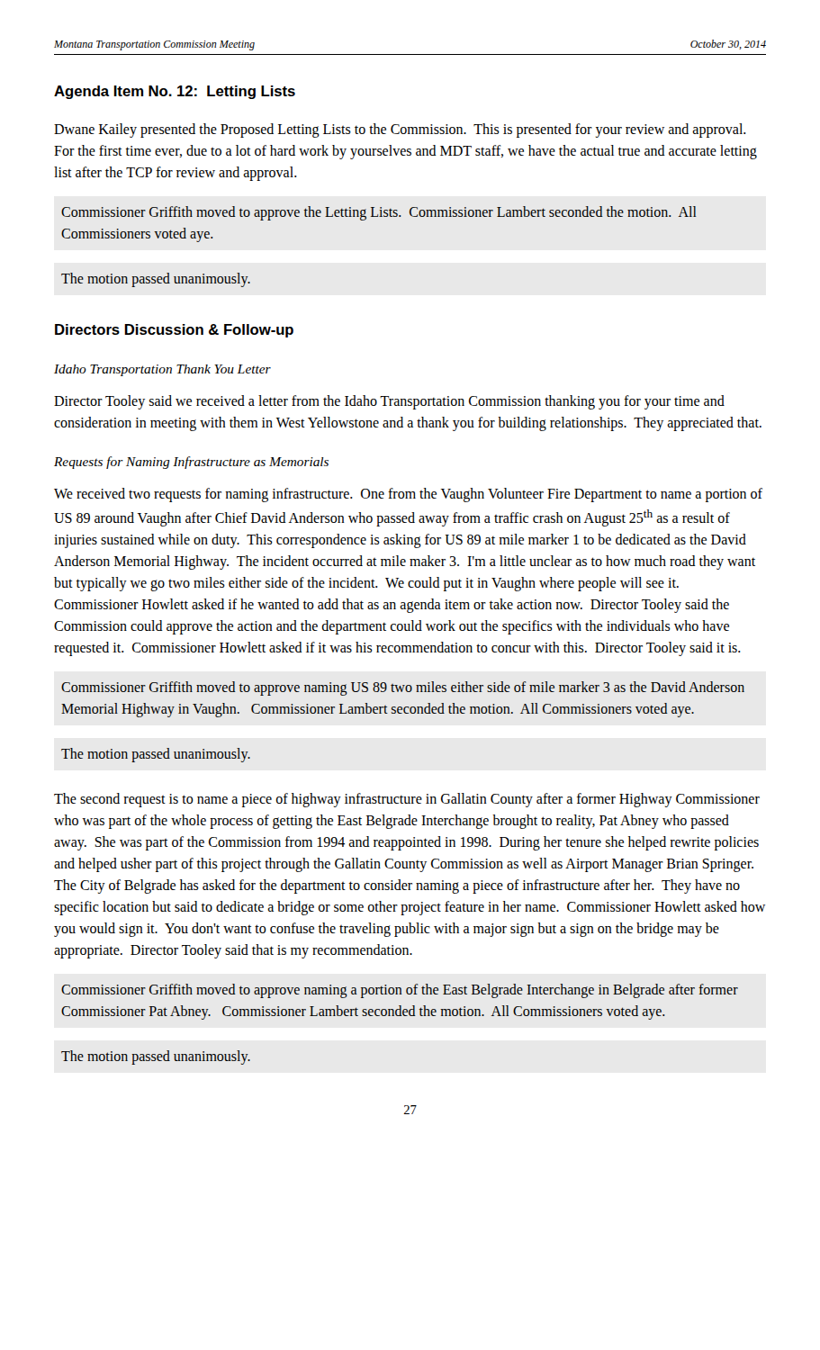Montana Transportation Commission Meeting October 30, 2014
Agenda Item No. 12: Letting Lists
Dwane Kailey presented the Proposed Letting Lists to the Commission. This is presented for your review and approval. For the first time ever, due to a lot of hard work by yourselves and MDT staff, we have the actual true and accurate letting list after the TCP for review and approval.
Commissioner Griffith moved to approve the Letting Lists. Commissioner Lambert seconded the motion. All Commissioners voted aye.
The motion passed unanimously.
Directors Discussion & Follow-up
Idaho Transportation Thank You Letter
Director Tooley said we received a letter from the Idaho Transportation Commission thanking you for your time and consideration in meeting with them in West Yellowstone and a thank you for building relationships. They appreciated that.
Requests for Naming Infrastructure as Memorials
We received two requests for naming infrastructure. One from the Vaughn Volunteer Fire Department to name a portion of US 89 around Vaughn after Chief David Anderson who passed away from a traffic crash on August 25th as a result of injuries sustained while on duty. This correspondence is asking for US 89 at mile marker 1 to be dedicated as the David Anderson Memorial Highway. The incident occurred at mile maker 3. I'm a little unclear as to how much road they want but typically we go two miles either side of the incident. We could put it in Vaughn where people will see it. Commissioner Howlett asked if he wanted to add that as an agenda item or take action now. Director Tooley said the Commission could approve the action and the department could work out the specifics with the individuals who have requested it. Commissioner Howlett asked if it was his recommendation to concur with this. Director Tooley said it is.
Commissioner Griffith moved to approve naming US 89 two miles either side of mile marker 3 as the David Anderson Memorial Highway in Vaughn. Commissioner Lambert seconded the motion. All Commissioners voted aye.
The motion passed unanimously.
The second request is to name a piece of highway infrastructure in Gallatin County after a former Highway Commissioner who was part of the whole process of getting the East Belgrade Interchange brought to reality, Pat Abney who passed away. She was part of the Commission from 1994 and reappointed in 1998. During her tenure she helped rewrite policies and helped usher part of this project through the Gallatin County Commission as well as Airport Manager Brian Springer. The City of Belgrade has asked for the department to consider naming a piece of infrastructure after her. They have no specific location but said to dedicate a bridge or some other project feature in her name. Commissioner Howlett asked how you would sign it. You don't want to confuse the traveling public with a major sign but a sign on the bridge may be appropriate. Director Tooley said that is my recommendation.
Commissioner Griffith moved to approve naming a portion of the East Belgrade Interchange in Belgrade after former Commissioner Pat Abney. Commissioner Lambert seconded the motion. All Commissioners voted aye.
The motion passed unanimously.
27